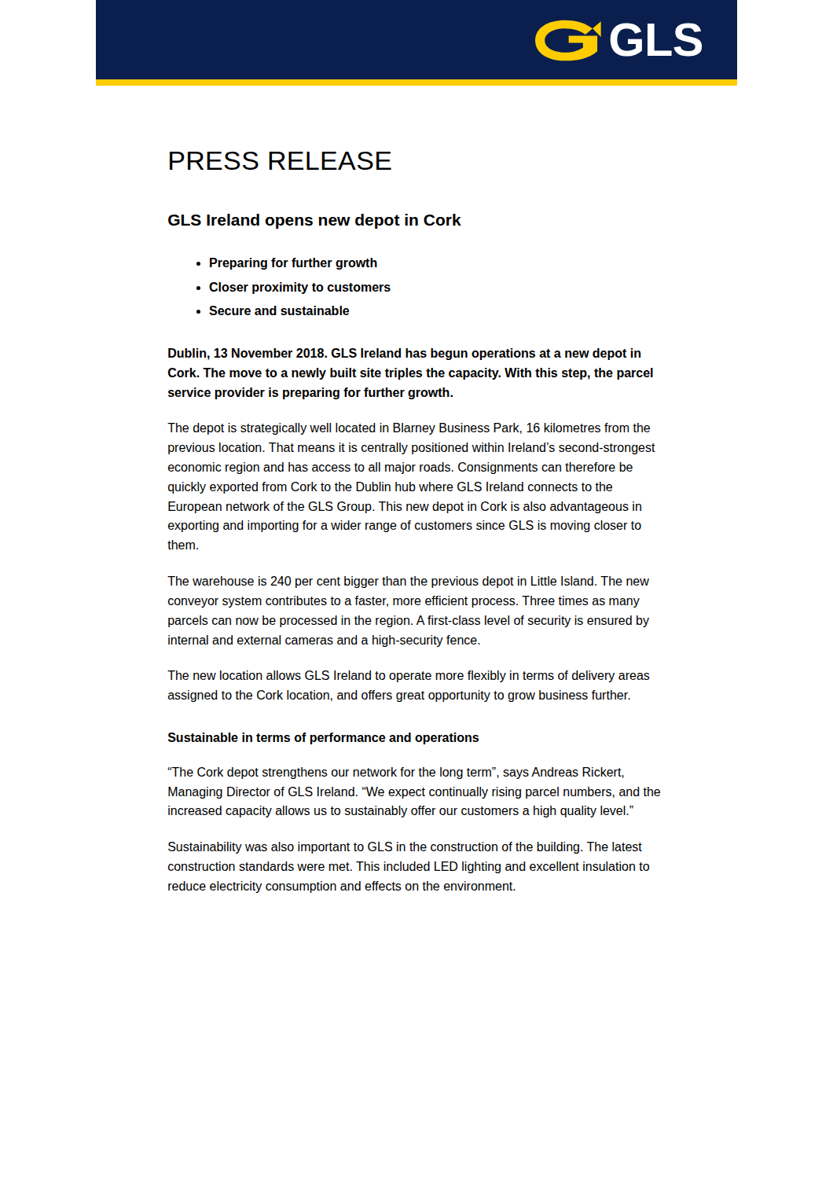GLS
PRESS RELEASE
GLS Ireland opens new depot in Cork
Preparing for further growth
Closer proximity to customers
Secure and sustainable
Dublin, 13 November 2018. GLS Ireland has begun operations at a new depot in Cork. The move to a newly built site triples the capacity. With this step, the parcel service provider is preparing for further growth.
The depot is strategically well located in Blarney Business Park, 16 kilometres from the previous location. That means it is centrally positioned within Ireland’s second-strongest economic region and has access to all major roads. Consignments can therefore be quickly exported from Cork to the Dublin hub where GLS Ireland connects to the European network of the GLS Group. This new depot in Cork is also advantageous in exporting and importing for a wider range of customers since GLS is moving closer to them.
The warehouse is 240 per cent bigger than the previous depot in Little Island. The new conveyor system contributes to a faster, more efficient process. Three times as many parcels can now be processed in the region. A first-class level of security is ensured by internal and external cameras and a high-security fence.
The new location allows GLS Ireland to operate more flexibly in terms of delivery areas assigned to the Cork location, and offers great opportunity to grow business further.
Sustainable in terms of performance and operations
“The Cork depot strengthens our network for the long term”, says Andreas Rickert, Managing Director of GLS Ireland. “We expect continually rising parcel numbers, and the increased capacity allows us to sustainably offer our customers a high quality level.”
Sustainability was also important to GLS in the construction of the building. The latest construction standards were met. This included LED lighting and excellent insulation to reduce electricity consumption and effects on the environment.